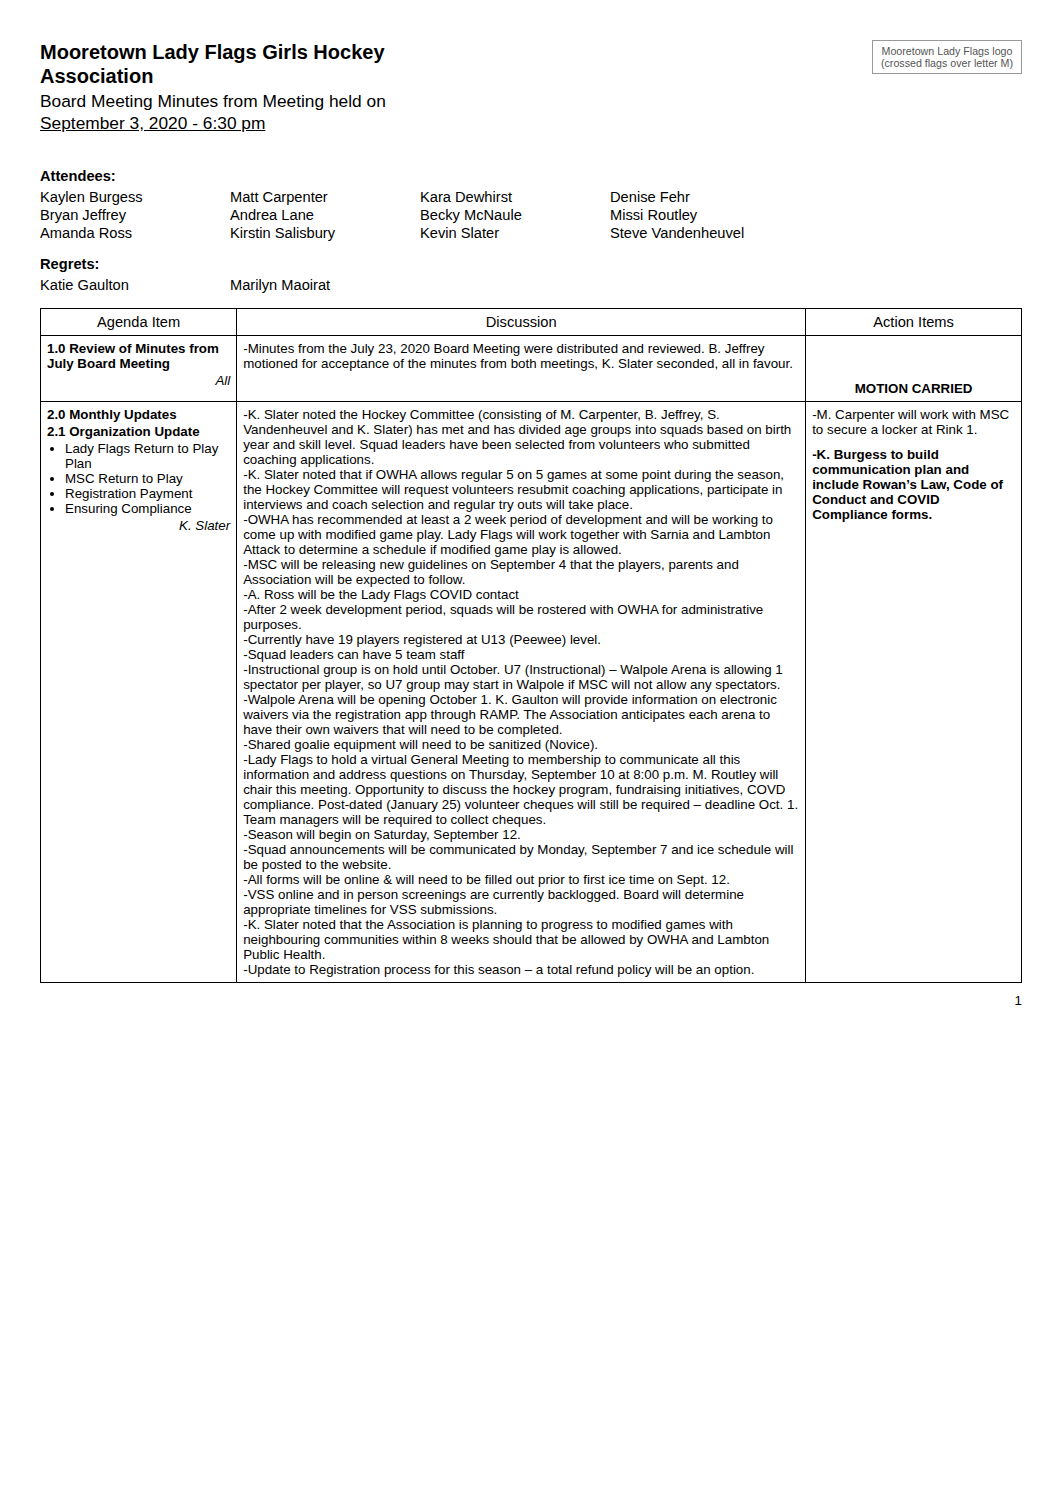Mooretown Lady Flags logo
(crossed flags over letter M)
Mooretown Lady Flags Girls Hockey
Association
Board Meeting Minutes from Meeting held on
September 3, 2020 - 6:30 pm
Attendees:
| Kaylen Burgess | Matt Carpenter | Kara Dewhirst | Denise Fehr |
| Bryan Jeffrey | Andrea Lane | Becky McNaule | Missi Routley |
| Amanda Ross | Kirstin Salisbury | Kevin Slater | Steve Vandenheuvel |
Regrets:
| Katie Gaulton | Marilyn Maoirat | | |
| Agenda Item | Discussion | Action Items |
| --- | --- | --- |
| 1.0 Review of Minutes from July Board Meeting All | -Minutes from the July 23, 2020 Board Meeting were distributed and reviewed. B. Jeffrey motioned for acceptance of the minutes from both meetings, K. Slater seconded, all in favour. | MOTION CARRIED |
| 2.0 Monthly Updates 2.1 Organization Update Lady Flags Return to Play Plan MSC Return to Play Registration Payment Ensuring Compliance K. Slater | -K. Slater noted the Hockey Committee (consisting of M. Carpenter, B. Jeffrey, S. Vandenheuvel and K. Slater) has met and has divided age groups into squads based on birth year and skill level. Squad leaders have been selected from volunteers who submitted coaching applications. -K. Slater noted that if OWHA allows regular 5 on 5 games at some point during the season, the Hockey Committee will request volunteers resubmit coaching applications, participate in interviews and coach selection and regular try outs will take place. -OWHA has recommended at least a 2 week period of development and will be working to come up with modified game play. Lady Flags will work together with Sarnia and Lambton Attack to determine a schedule if modified game play is allowed. -MSC will be releasing new guidelines on September 4 that the players, parents and Association will be expected to follow. -A. Ross will be the Lady Flags COVID contact -After 2 week development period, squads will be rostered with OWHA for administrative purposes. -Currently have 19 players registered at U13 (Peewee) level. -Squad leaders can have 5 team staff -Instructional group is on hold until October. U7 (Instructional) – Walpole Arena is allowing 1 spectator per player, so U7 group may start in Walpole if MSC will not allow any spectators. -Walpole Arena will be opening October 1. K. Gaulton will provide information on electronic waivers via the registration app through RAMP. The Association anticipates each arena to have their own waivers that will need to be completed. -Shared goalie equipment will need to be sanitized (Novice). -Lady Flags to hold a virtual General Meeting to membership to communicate all this information and address questions on Thursday, September 10 at 8:00 p.m. M. Routley will chair this meeting. Opportunity to discuss the hockey program, fundraising initiatives, COVD compliance. Post-dated (January 25) volunteer cheques will still be required – deadline Oct. 1. Team managers will be required to collect cheques. -Season will begin on Saturday, September 12. -Squad announcements will be communicated by Monday, September 7 and ice schedule will be posted to the website. -All forms will be online & will need to be filled out prior to first ice time on Sept. 12. -VSS online and in person screenings are currently backlogged. Board will determine appropriate timelines for VSS submissions. -K. Slater noted that the Association is planning to progress to modified games with neighbouring communities within 8 weeks should that be allowed by OWHA and Lambton Public Health. -Update to Registration process for this season – a total refund policy will be an option. | -M. Carpenter will work with MSC to secure a locker at Rink 1. -K. Burgess to build communication plan and include Rowan’s Law, Code of Conduct and COVID Compliance forms. |
1